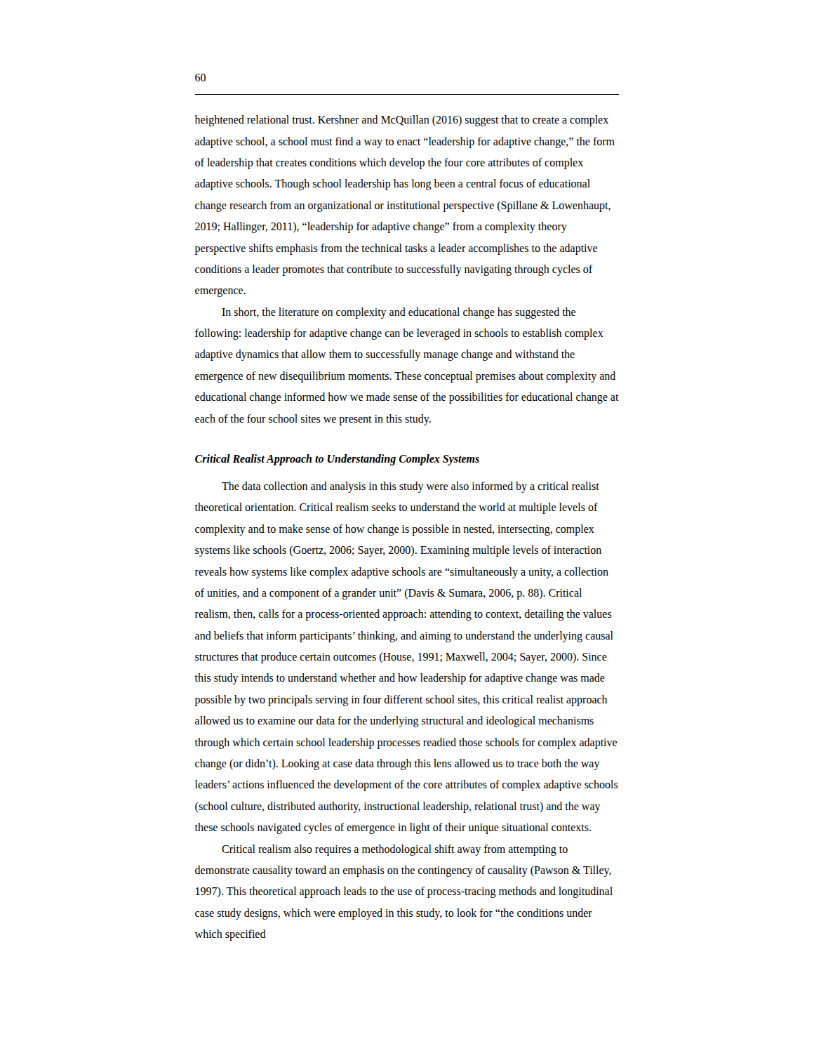60
heightened relational trust. Kershner and McQuillan (2016) suggest that to create a complex adaptive school, a school must find a way to enact “leadership for adaptive change,” the form of leadership that creates conditions which develop the four core attributes of complex adaptive schools. Though school leadership has long been a central focus of educational change research from an organizational or institutional perspective (Spillane & Lowenhaupt, 2019; Hallinger, 2011), “leadership for adaptive change” from a complexity theory perspective shifts emphasis from the technical tasks a leader accomplishes to the adaptive conditions a leader promotes that contribute to successfully navigating through cycles of emergence.
In short, the literature on complexity and educational change has suggested the following: leadership for adaptive change can be leveraged in schools to establish complex adaptive dynamics that allow them to successfully manage change and withstand the emergence of new disequilibrium moments. These conceptual premises about complexity and educational change informed how we made sense of the possibilities for educational change at each of the four school sites we present in this study.
Critical Realist Approach to Understanding Complex Systems
The data collection and analysis in this study were also informed by a critical realist theoretical orientation. Critical realism seeks to understand the world at multiple levels of complexity and to make sense of how change is possible in nested, intersecting, complex systems like schools (Goertz, 2006; Sayer, 2000). Examining multiple levels of interaction reveals how systems like complex adaptive schools are “simultaneously a unity, a collection of unities, and a component of a grander unit” (Davis & Sumara, 2006, p. 88). Critical realism, then, calls for a process-oriented approach: attending to context, detailing the values and beliefs that inform participants’ thinking, and aiming to understand the underlying causal structures that produce certain outcomes (House, 1991; Maxwell, 2004; Sayer, 2000). Since this study intends to understand whether and how leadership for adaptive change was made possible by two principals serving in four different school sites, this critical realist approach allowed us to examine our data for the underlying structural and ideological mechanisms through which certain school leadership processes readied those schools for complex adaptive change (or didn’t). Looking at case data through this lens allowed us to trace both the way leaders’ actions influenced the development of the core attributes of complex adaptive schools (school culture, distributed authority, instructional leadership, relational trust) and the way these schools navigated cycles of emergence in light of their unique situational contexts.
Critical realism also requires a methodological shift away from attempting to demonstrate causality toward an emphasis on the contingency of causality (Pawson & Tilley, 1997). This theoretical approach leads to the use of process-tracing methods and longitudinal case study designs, which were employed in this study, to look for “the conditions under which specified